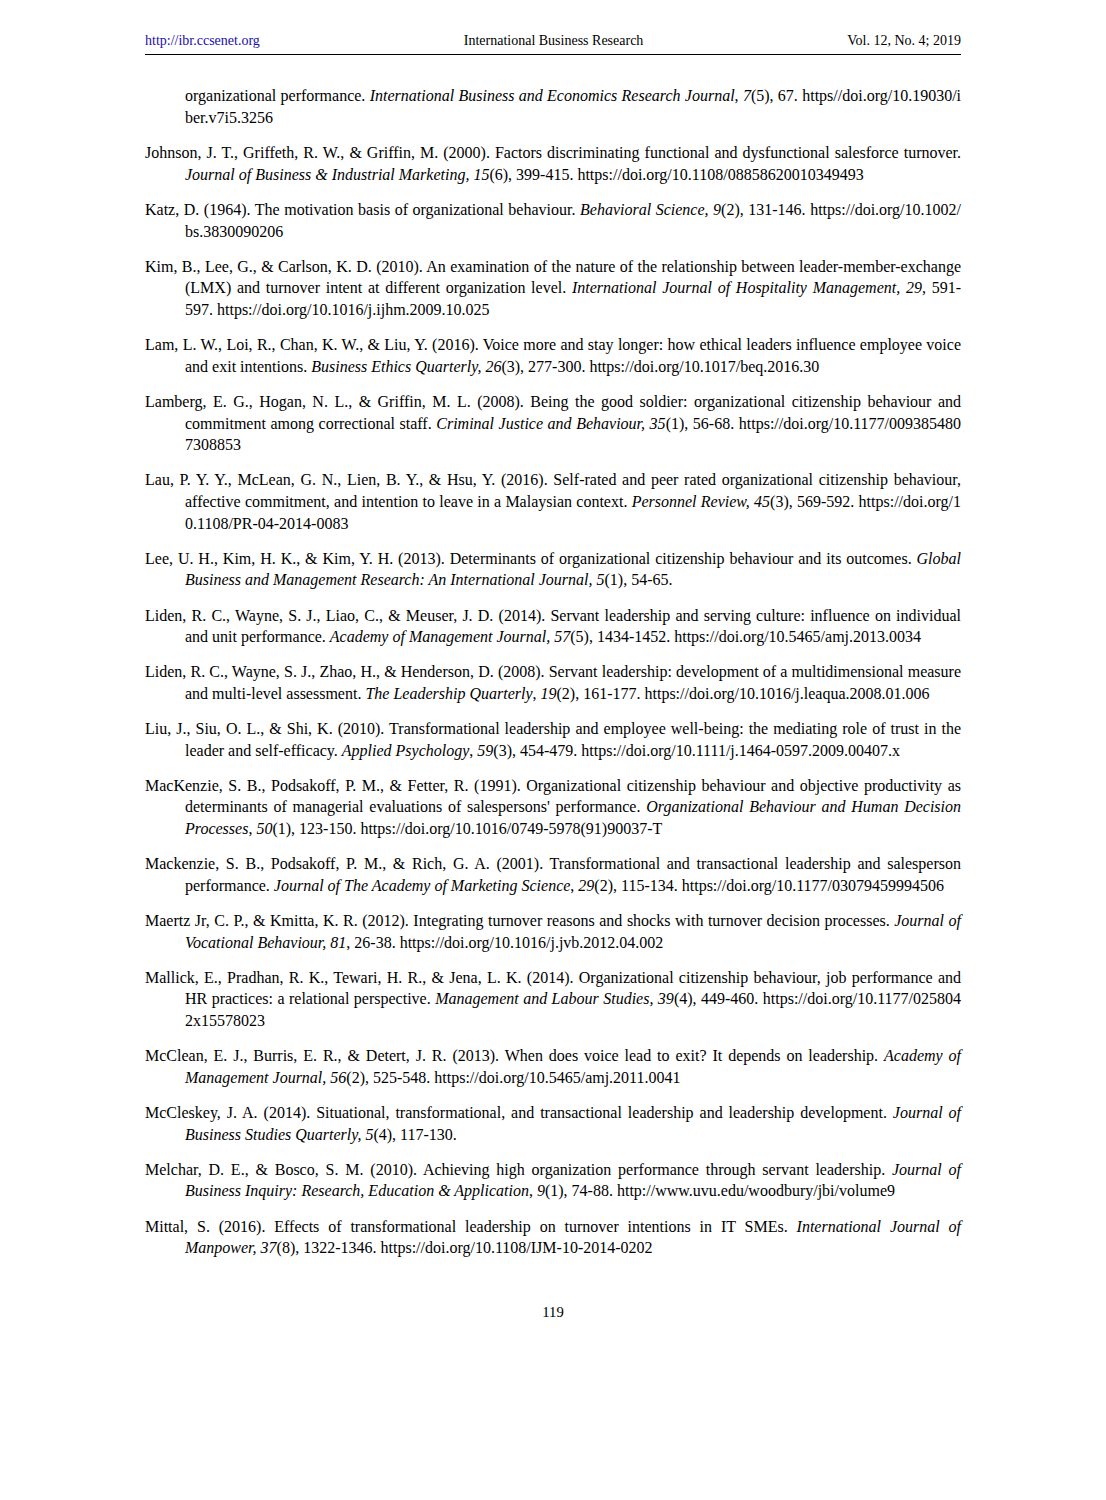http://ibr.ccsenet.org International Business Research Vol. 12, No. 4; 2019
organizational performance. International Business and Economics Research Journal, 7(5), 67. https//doi.org/10.19030/iber.v7i5.3256
Johnson, J. T., Griffeth, R. W., & Griffin, M. (2000). Factors discriminating functional and dysfunctional salesforce turnover. Journal of Business & Industrial Marketing, 15(6), 399-415. https://doi.org/10.1108/08858620010349493
Katz, D. (1964). The motivation basis of organizational behaviour. Behavioral Science, 9(2), 131-146. https://doi.org/10.1002/bs.3830090206
Kim, B., Lee, G., & Carlson, K. D. (2010). An examination of the nature of the relationship between leader-member-exchange (LMX) and turnover intent at different organization level. International Journal of Hospitality Management, 29, 591-597. https://doi.org/10.1016/j.ijhm.2009.10.025
Lam, L. W., Loi, R., Chan, K. W., & Liu, Y. (2016). Voice more and stay longer: how ethical leaders influence employee voice and exit intentions. Business Ethics Quarterly, 26(3), 277-300. https://doi.org/10.1017/beq.2016.30
Lamberg, E. G., Hogan, N. L., & Griffin, M. L. (2008). Being the good soldier: organizational citizenship behaviour and commitment among correctional staff. Criminal Justice and Behaviour, 35(1), 56-68. https://doi.org/10.1177/0093854807308853
Lau, P. Y. Y., McLean, G. N., Lien, B. Y., & Hsu, Y. (2016). Self-rated and peer rated organizational citizenship behaviour, affective commitment, and intention to leave in a Malaysian context. Personnel Review, 45(3), 569-592. https://doi.org/10.1108/PR-04-2014-0083
Lee, U. H., Kim, H. K., & Kim, Y. H. (2013). Determinants of organizational citizenship behaviour and its outcomes. Global Business and Management Research: An International Journal, 5(1), 54-65.
Liden, R. C., Wayne, S. J., Liao, C., & Meuser, J. D. (2014). Servant leadership and serving culture: influence on individual and unit performance. Academy of Management Journal, 57(5), 1434-1452. https://doi.org/10.5465/amj.2013.0034
Liden, R. C., Wayne, S. J., Zhao, H., & Henderson, D. (2008). Servant leadership: development of a multidimensional measure and multi-level assessment. The Leadership Quarterly, 19(2), 161-177. https://doi.org/10.1016/j.leaqua.2008.01.006
Liu, J., Siu, O. L., & Shi, K. (2010). Transformational leadership and employee well-being: the mediating role of trust in the leader and self-efficacy. Applied Psychology, 59(3), 454-479. https://doi.org/10.1111/j.1464-0597.2009.00407.x
MacKenzie, S. B., Podsakoff, P. M., & Fetter, R. (1991). Organizational citizenship behaviour and objective productivity as determinants of managerial evaluations of salespersons' performance. Organizational Behaviour and Human Decision Processes, 50(1), 123-150. https://doi.org/10.1016/0749-5978(91)90037-T
Mackenzie, S. B., Podsakoff, P. M., & Rich, G. A. (2001). Transformational and transactional leadership and salesperson performance. Journal of The Academy of Marketing Science, 29(2), 115-134. https://doi.org/10.1177/03079459994506
Maertz Jr, C. P., & Kmitta, K. R. (2012). Integrating turnover reasons and shocks with turnover decision processes. Journal of Vocational Behaviour, 81, 26-38. https://doi.org/10.1016/j.jvb.2012.04.002
Mallick, E., Pradhan, R. K., Tewari, H. R., & Jena, L. K. (2014). Organizational citizenship behaviour, job performance and HR practices: a relational perspective. Management and Labour Studies, 39(4), 449-460. https://doi.org/10.1177/0258042x15578023
McClean, E. J., Burris, E. R., & Detert, J. R. (2013). When does voice lead to exit? It depends on leadership. Academy of Management Journal, 56(2), 525-548. https://doi.org/10.5465/amj.2011.0041
McCleskey, J. A. (2014). Situational, transformational, and transactional leadership and leadership development. Journal of Business Studies Quarterly, 5(4), 117-130.
Melchar, D. E., & Bosco, S. M. (2010). Achieving high organization performance through servant leadership. Journal of Business Inquiry: Research, Education & Application, 9(1), 74-88. http://www.uvu.edu/woodbury/jbi/volume9
Mittal, S. (2016). Effects of transformational leadership on turnover intentions in IT SMEs. International Journal of Manpower, 37(8), 1322-1346. https://doi.org/10.1108/IJM-10-2014-0202
119